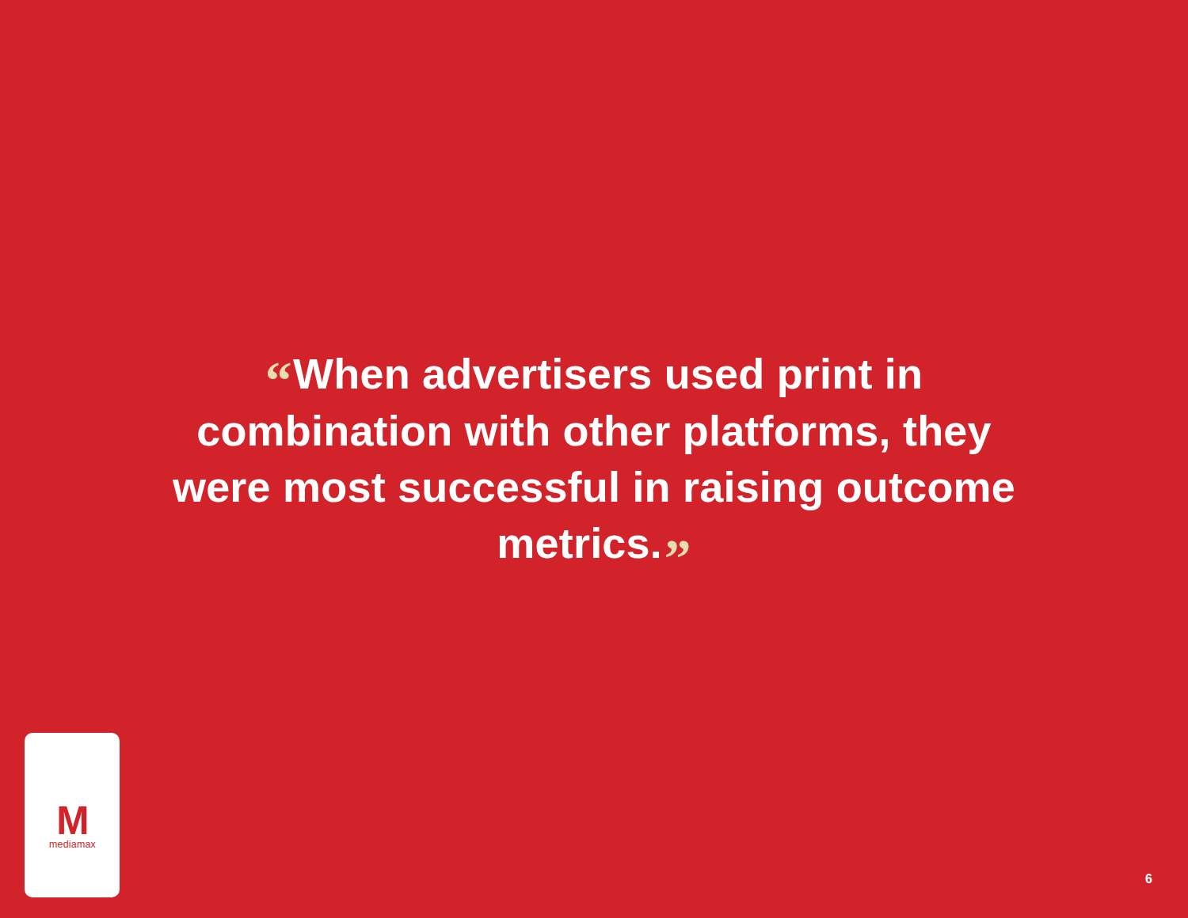“When advertisers used print in combination with other platforms, they were most successful in raising outcome metrics.”
M mediamax
6